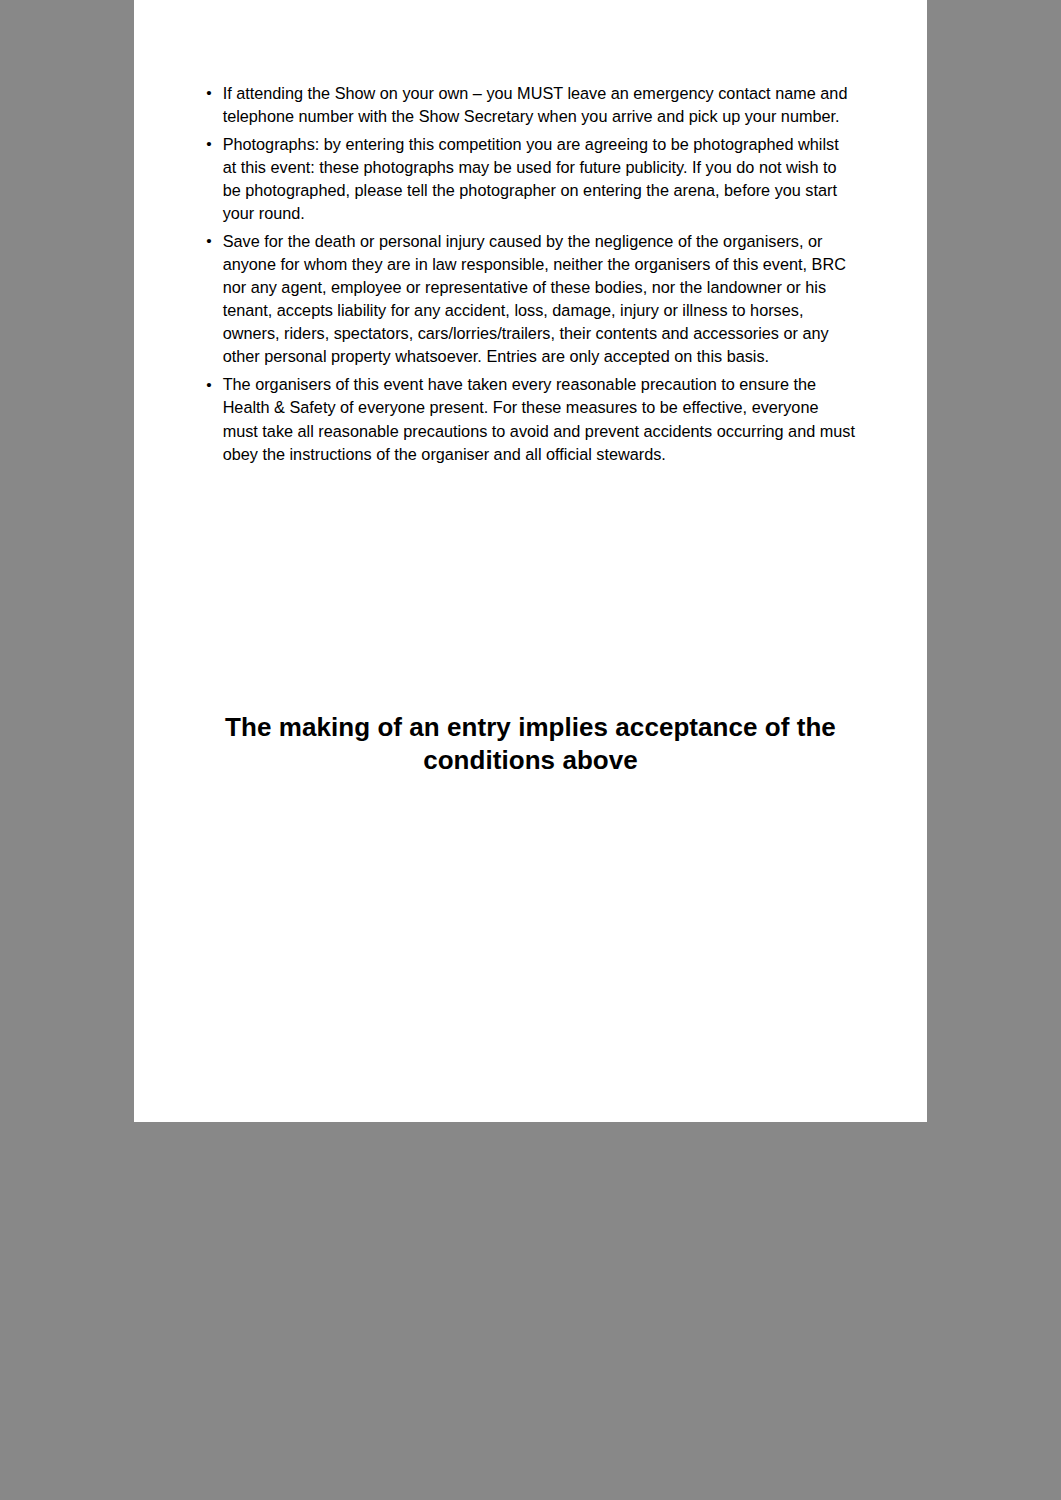If attending the Show on your own – you MUST leave an emergency contact name and telephone number with the Show Secretary when you arrive and pick up your number.
Photographs: by entering this competition you are agreeing to be photographed whilst at this event: these photographs may be used for future publicity. If you do not wish to be photographed, please tell the photographer on entering the arena, before you start your round.
Save for the death or personal injury caused by the negligence of the organisers, or anyone for whom they are in law responsible, neither the organisers of this event, BRC nor any agent, employee or representative of these bodies, nor the landowner or his tenant, accepts liability for any accident, loss, damage, injury or illness to horses, owners, riders, spectators, cars/lorries/trailers, their contents and accessories or any other personal property whatsoever. Entries are only accepted on this basis.
The organisers of this event have taken every reasonable precaution to ensure the Health & Safety of everyone present. For these measures to be effective, everyone must take all reasonable precautions to avoid and prevent accidents occurring and must obey the instructions of the organiser and all official stewards.
The making of an entry implies acceptance of the conditions above